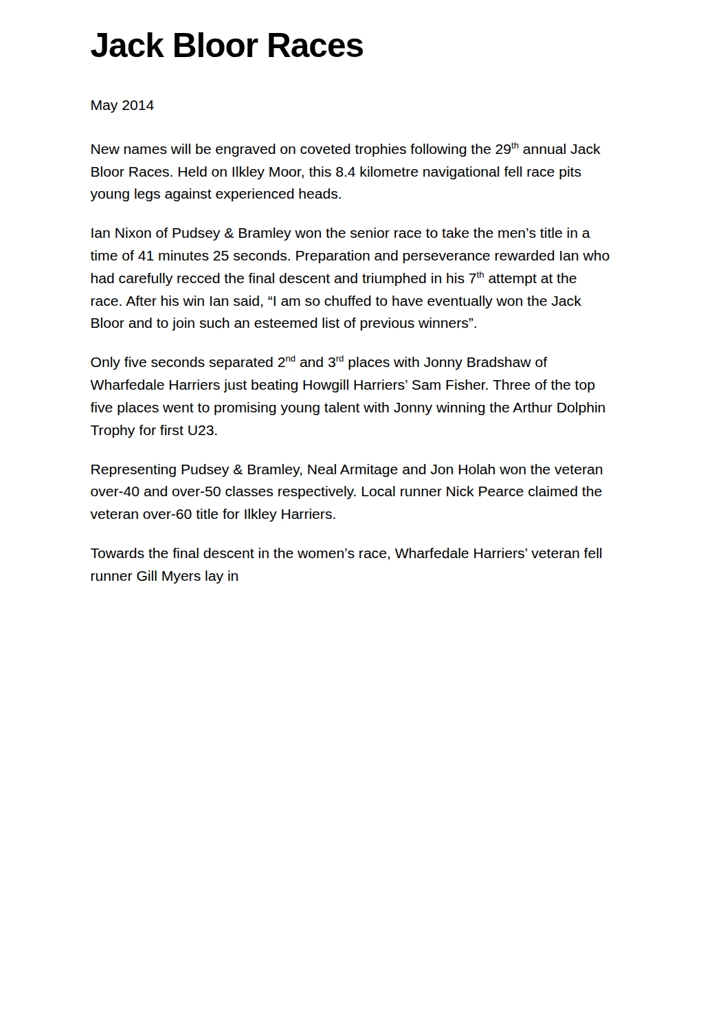Jack Bloor Races
May 2014
New names will be engraved on coveted trophies following the 29th annual Jack Bloor Races. Held on Ilkley Moor, this 8.4 kilometre navigational fell race pits young legs against experienced heads.
Ian Nixon of Pudsey & Bramley won the senior race to take the men’s title in a time of 41 minutes 25 seconds. Preparation and perseverance rewarded Ian who had carefully recced the final descent and triumphed in his 7th attempt at the race. After his win Ian said, “I am so chuffed to have eventually won the Jack Bloor and to join such an esteemed list of previous winners”.
Only five seconds separated 2nd and 3rd places with Jonny Bradshaw of Wharfedale Harriers just beating Howgill Harriers’ Sam Fisher. Three of the top five places went to promising young talent with Jonny winning the Arthur Dolphin Trophy for first U23.
Representing Pudsey & Bramley, Neal Armitage and Jon Holah won the veteran over-40 and over-50 classes respectively. Local runner Nick Pearce claimed the veteran over-60 title for Ilkley Harriers.
Towards the final descent in the women’s race, Wharfedale Harriers’ veteran fell runner Gill Myers lay in